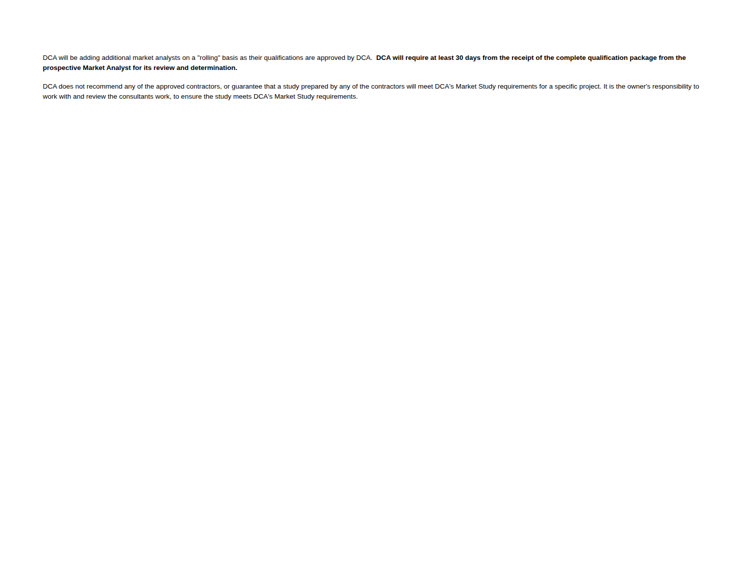DCA will be adding additional market analysts on a "rolling" basis as their qualifications are approved by DCA. DCA will require at least 30 days from the receipt of the complete qualification package from the prospective Market Analyst for its review and determination.
DCA does not recommend any of the approved contractors, or guarantee that a study prepared by any of the contractors will meet DCA's Market Study requirements for a specific project. It is the owner's responsibility to work with and review the consultants work, to ensure the study meets DCA's Market Study requirements.